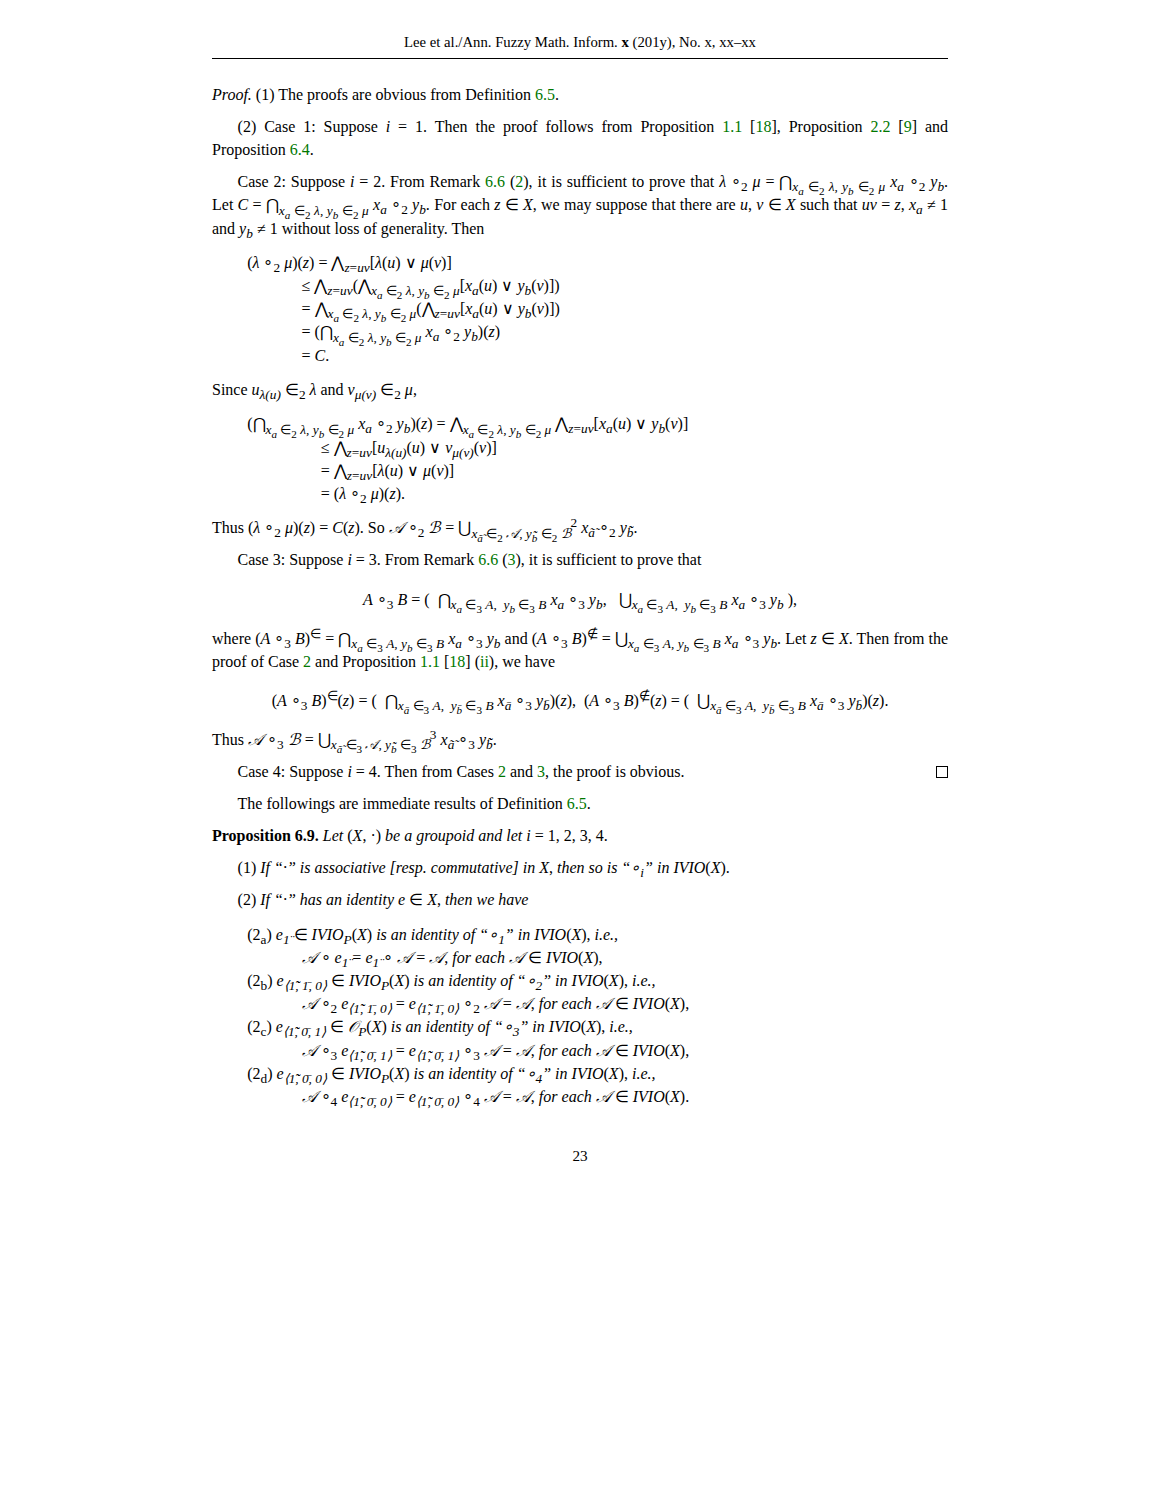Lee et al./Ann. Fuzzy Math. Inform. x (201y), No. x, xx–xx
Proof. (1) The proofs are obvious from Definition 6.5.
(2) Case 1: Suppose i = 1. Then the proof follows from Proposition 1.1 [18], Proposition 2.2 [9] and Proposition 6.4.
Case 2: Suppose i = 2. From Remark 6.6 (2), it is sufficient to prove that λ ∘2 μ = ⋂xa ∈2 λ, yb ∈2 μ xa ∘2 yb. Let C = ⋂xa ∈2 λ, yb ∈2 μ xa ∘2 yb. For each z ∈ X, we may suppose that there are u, v ∈ X such that uv = z, xa ≠ 1 and yb ≠ 1 without loss of generality. Then
(λ ∘2 μ)(z) = ⋀z=uv[λ(u) ∨ μ(v)] ≤ ⋀z=uv(⋀xa ∈2 λ, yb ∈2 μ[xa(u) ∨ yb(v)]) = ⋀xa ∈2 λ, yb ∈2 μ(⋀z=uv[xa(u) ∨ yb(v)]) = (⋂xa ∈2 λ, yb ∈2 μ xa ∘2 yb)(z) = C.
Since uλ(u) ∈2 λ and vμ(v) ∈2 μ,
(⋂xa ∈2 λ, yb ∈2 μ xa ∘2 yb)(z) = ⋀xa ∈2 λ, yb ∈2 μ ⋀z=uv[xa(u) ∨ yb(v)] ≤ ⋀z=uv[uλ(u)(u) ∨ vμ(v)(v)] = ⋀z=uv[λ(u) ∨ μ(v)] = (λ ∘2 μ)(z).
Thus (λ ∘2 μ)(z) = C(z). So 𝒜 ∘2 ℬ = ⋃xã̃ ∈2 𝒜, yb̃̃ ∈2 ℬ2 xã̃ ∘2 yb̃̃.
Case 3: Suppose i = 3. From Remark 6.6 (3), it is sufficient to prove that
A ∘3 B = ( ⋂xa ∈3 A, yb ∈3 B xa ∘3 yb, ⋃xa ∈3 A, yb ∈3 B xa ∘3 yb ),
where (A ∘3 B)∈ = ⋂xa ∈3 A, yb ∈3 B xa ∘3 yb and (A ∘3 B)∉ = ⋃xa ∈3 A, yb ∈3 B xa ∘3 yb. Let z ∈ X. Then from the proof of Case 2 and Proposition 1.1 [18] (ii), we have
(A ∘3 B)∈(z) = ( ⋂xā ∈3 A, yb̄ ∈3 B xā ∘3 yb̄)(z), (A ∘3 B)∉(z) = ( ⋃xā ∈3 A, yb̄ ∈3 B xā ∘3 yb̄)(z).
Thus 𝒜 ∘3 ℬ = ⋃xã̃ ∈3 𝒜, yb̃̃ ∈3 ℬ3 xã̃ ∘3 yb̃̃.
Case 4: Suppose i = 4. Then from Cases 2 and 3, the proof is obvious.
The followings are immediate results of Definition 6.5.
Proposition 6.9. Let (X, ·) be a groupoid and let i = 1, 2, 3, 4.
(1) If “·” is associative [resp. commutative] in X, then so is “∘i” in IVIO(X).
(2) If “·” has an identity e ∈ X, then we have
(2a) e1̈ ∈ IVIOP(X) is an identity of “∘1” in IVIO(X), i.e., 𝒜 ∘ e1̈ = e1̈ ∘ 𝒜 = 𝒜, for each 𝒜 ∈ IVIO(X), (2b) e⟨1̃̃, 1̄, 0⟩ ∈ IVIOP(X) is an identity of “∘2” in IVIO(X), i.e., 𝒜 ∘2 e⟨1̃̃, 1̄, 0⟩ = e⟨1̃̃, 1̄, 0⟩ ∘2 𝒜 = 𝒜, for each 𝒜 ∈ IVIO(X), (2c) e⟨1̃̃, 0̄, 1⟩ ∈ 𝒪P(X) is an identity of “∘3” in IVIO(X), i.e., 𝒜 ∘3 e⟨1̃̃, 0̄, 1⟩ = e⟨1̃̃, 0̄, 1⟩ ∘3 𝒜 = 𝒜, for each 𝒜 ∈ IVIO(X), (2d) e⟨1̃̃, 0̄, 0⟩ ∈ IVIOP(X) is an identity of “∘4” in IVIO(X), i.e., 𝒜 ∘4 e⟨1̃̃, 0̄, 0⟩ = e⟨1̃̃, 0̄, 0⟩ ∘4 𝒜 = 𝒜, for each 𝒜 ∈ IVIO(X).
23